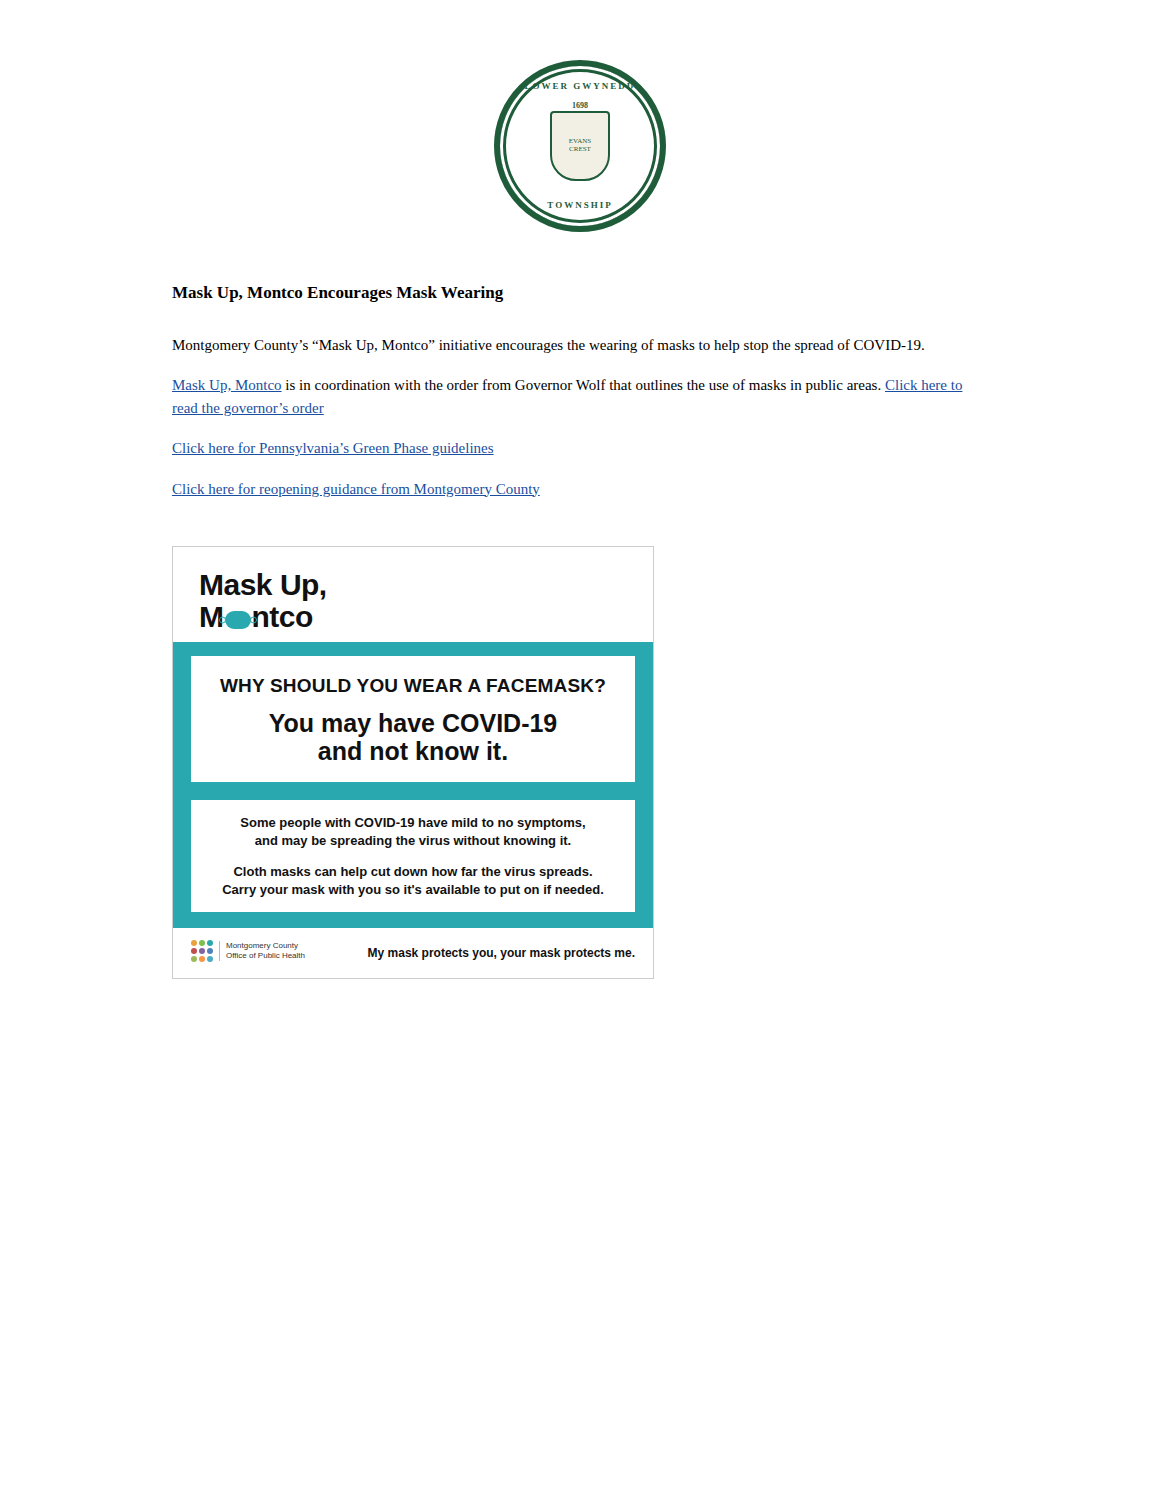Lower Gwynedd
1698
EVANS
CREST
Township
Mask Up, Montco Encourages Mask Wearing
Montgomery County’s “Mask Up, Montco” initiative encourages the wearing of masks to help stop the spread of COVID-19.
Mask Up, Montco is in coordination with the order from Governor Wolf that outlines the use of masks in public areas. Click here to read the governor’s order
Click here for Pennsylvania’s Green Phase guidelines
Click here for reopening guidance from Montgomery County
Mask Up,
M ntco
WHY SHOULD YOU WEAR A FACEMASK?
You may have COVID-19
and not know it.
Some people with COVID-19 have mild to no symptoms,
and may be spreading the virus without knowing it.
Cloth masks can help cut down how far the virus spreads.
Carry your mask with you so it's available to put on if needed.
Montgomery County
Office of Public Health
My mask protects you, your mask protects me.